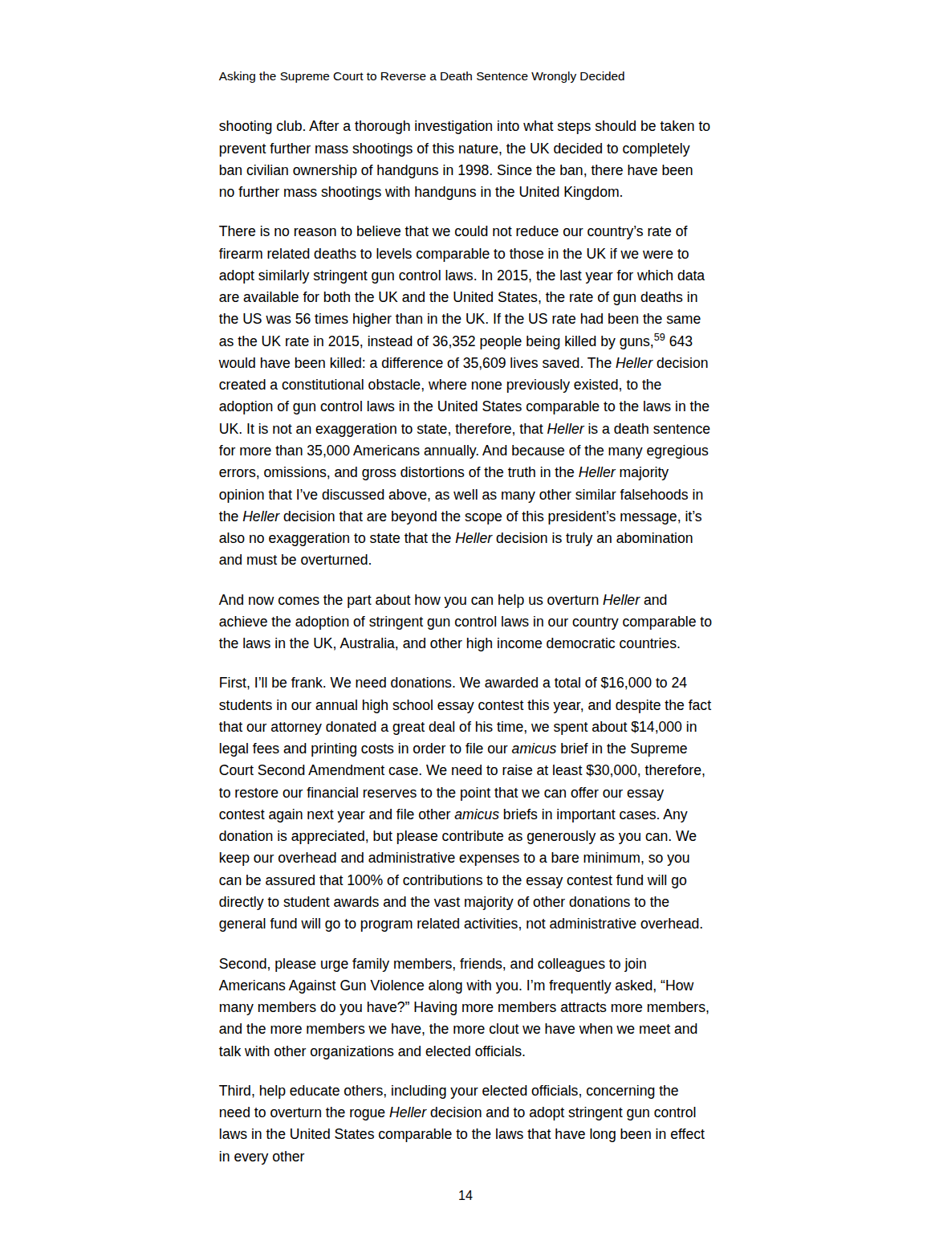Asking the Supreme Court to Reverse a Death Sentence Wrongly Decided
shooting club. After a thorough investigation into what steps should be taken to prevent further mass shootings of this nature, the UK decided to completely ban civilian ownership of handguns in 1998. Since the ban, there have been no further mass shootings with handguns in the United Kingdom.
There is no reason to believe that we could not reduce our country’s rate of firearm related deaths to levels comparable to those in the UK if we were to adopt similarly stringent gun control laws. In 2015, the last year for which data are available for both the UK and the United States, the rate of gun deaths in the US was 56 times higher than in the UK. If the US rate had been the same as the UK rate in 2015, instead of 36,352 people being killed by guns,59 643 would have been killed: a difference of 35,609 lives saved. The Heller decision created a constitutional obstacle, where none previously existed, to the adoption of gun control laws in the United States comparable to the laws in the UK. It is not an exaggeration to state, therefore, that Heller is a death sentence for more than 35,000 Americans annually. And because of the many egregious errors, omissions, and gross distortions of the truth in the Heller majority opinion that I’ve discussed above, as well as many other similar falsehoods in the Heller decision that are beyond the scope of this president’s message, it’s also no exaggeration to state that the Heller decision is truly an abomination and must be overturned.
And now comes the part about how you can help us overturn Heller and achieve the adoption of stringent gun control laws in our country comparable to the laws in the UK, Australia, and other high income democratic countries.
First, I’ll be frank. We need donations. We awarded a total of $16,000 to 24 students in our annual high school essay contest this year, and despite the fact that our attorney donated a great deal of his time, we spent about $14,000 in legal fees and printing costs in order to file our amicus brief in the Supreme Court Second Amendment case. We need to raise at least $30,000, therefore, to restore our financial reserves to the point that we can offer our essay contest again next year and file other amicus briefs in important cases. Any donation is appreciated, but please contribute as generously as you can. We keep our overhead and administrative expenses to a bare minimum, so you can be assured that 100% of contributions to the essay contest fund will go directly to student awards and the vast majority of other donations to the general fund will go to program related activities, not administrative overhead.
Second, please urge family members, friends, and colleagues to join Americans Against Gun Violence along with you. I’m frequently asked, “How many members do you have?” Having more members attracts more members, and the more members we have, the more clout we have when we meet and talk with other organizations and elected officials.
Third, help educate others, including your elected officials, concerning the need to overturn the rogue Heller decision and to adopt stringent gun control laws in the United States comparable to the laws that have long been in effect in every other
14